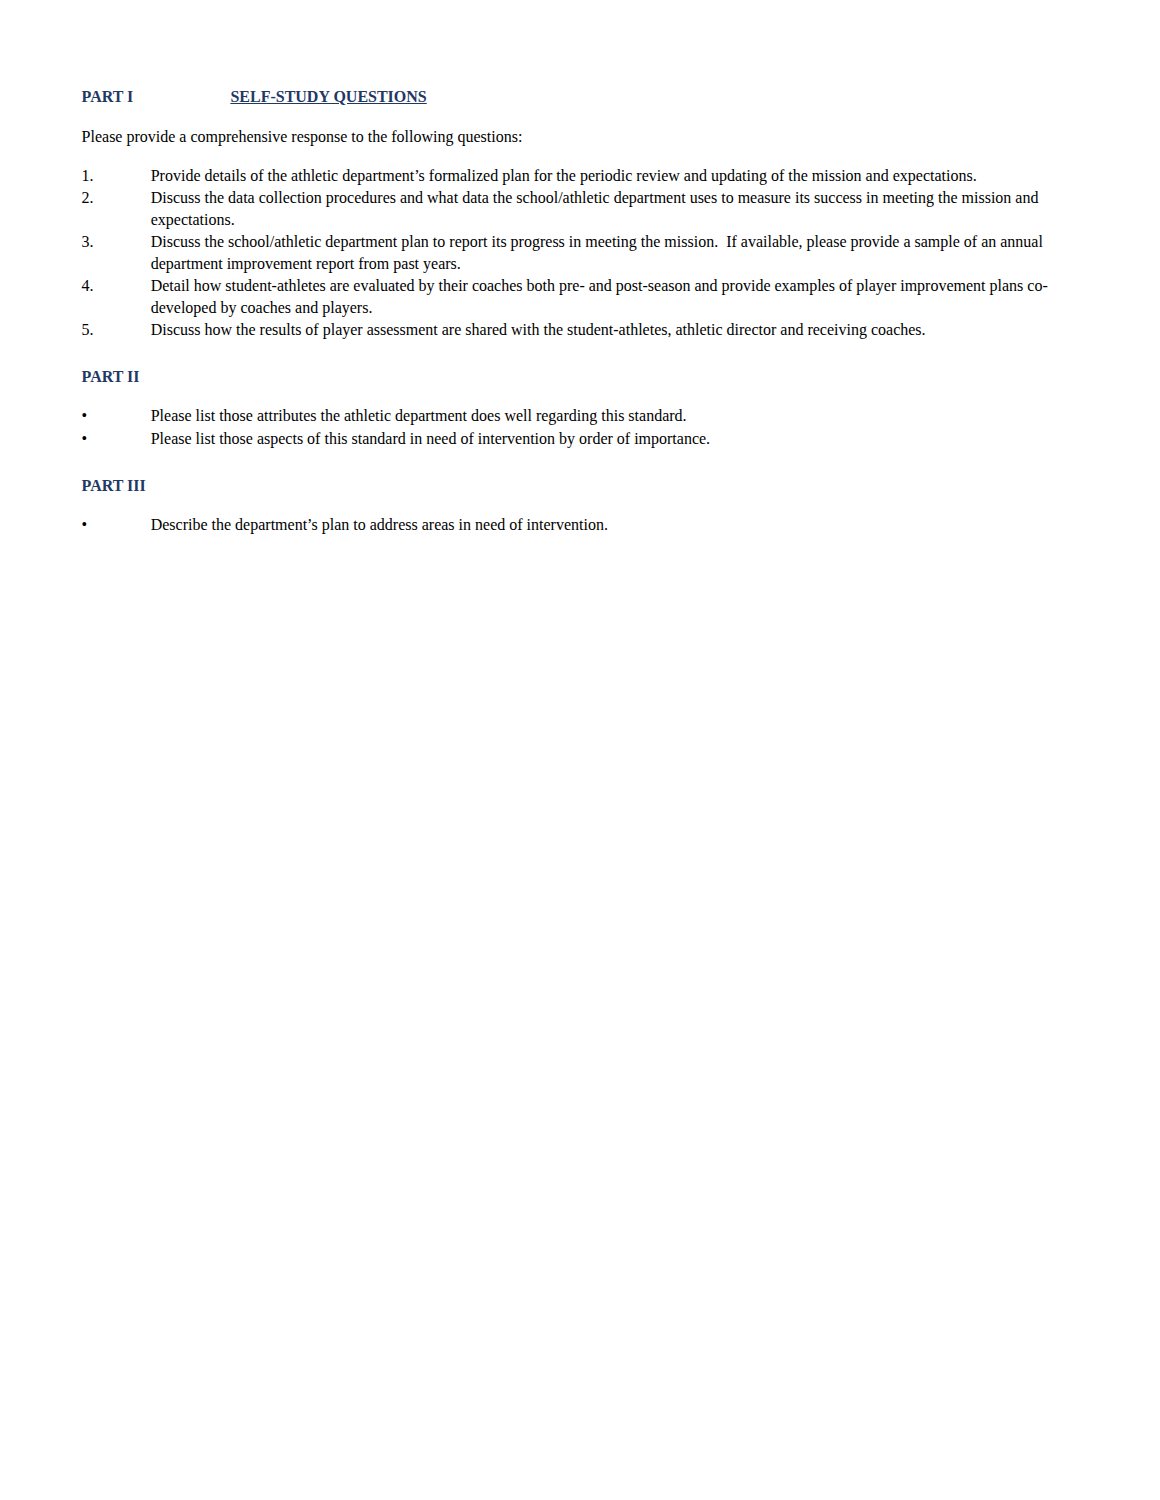PART I SELF-STUDY QUESTIONS
Please provide a comprehensive response to the following questions:
1. Provide details of the athletic department’s formalized plan for the periodic review and updating of the mission and expectations.
2. Discuss the data collection procedures and what data the school/athletic department uses to measure its success in meeting the mission and expectations.
3. Discuss the school/athletic department plan to report its progress in meeting the mission. If available, please provide a sample of an annual department improvement report from past years.
4. Detail how student-athletes are evaluated by their coaches both pre- and post-season and provide examples of player improvement plans co-developed by coaches and players.
5. Discuss how the results of player assessment are shared with the student-athletes, athletic director and receiving coaches.
PART II
•Please list those attributes the athletic department does well regarding this standard.
•Please list those aspects of this standard in need of intervention by order of importance.
PART III
•Describe the department’s plan to address areas in need of intervention.